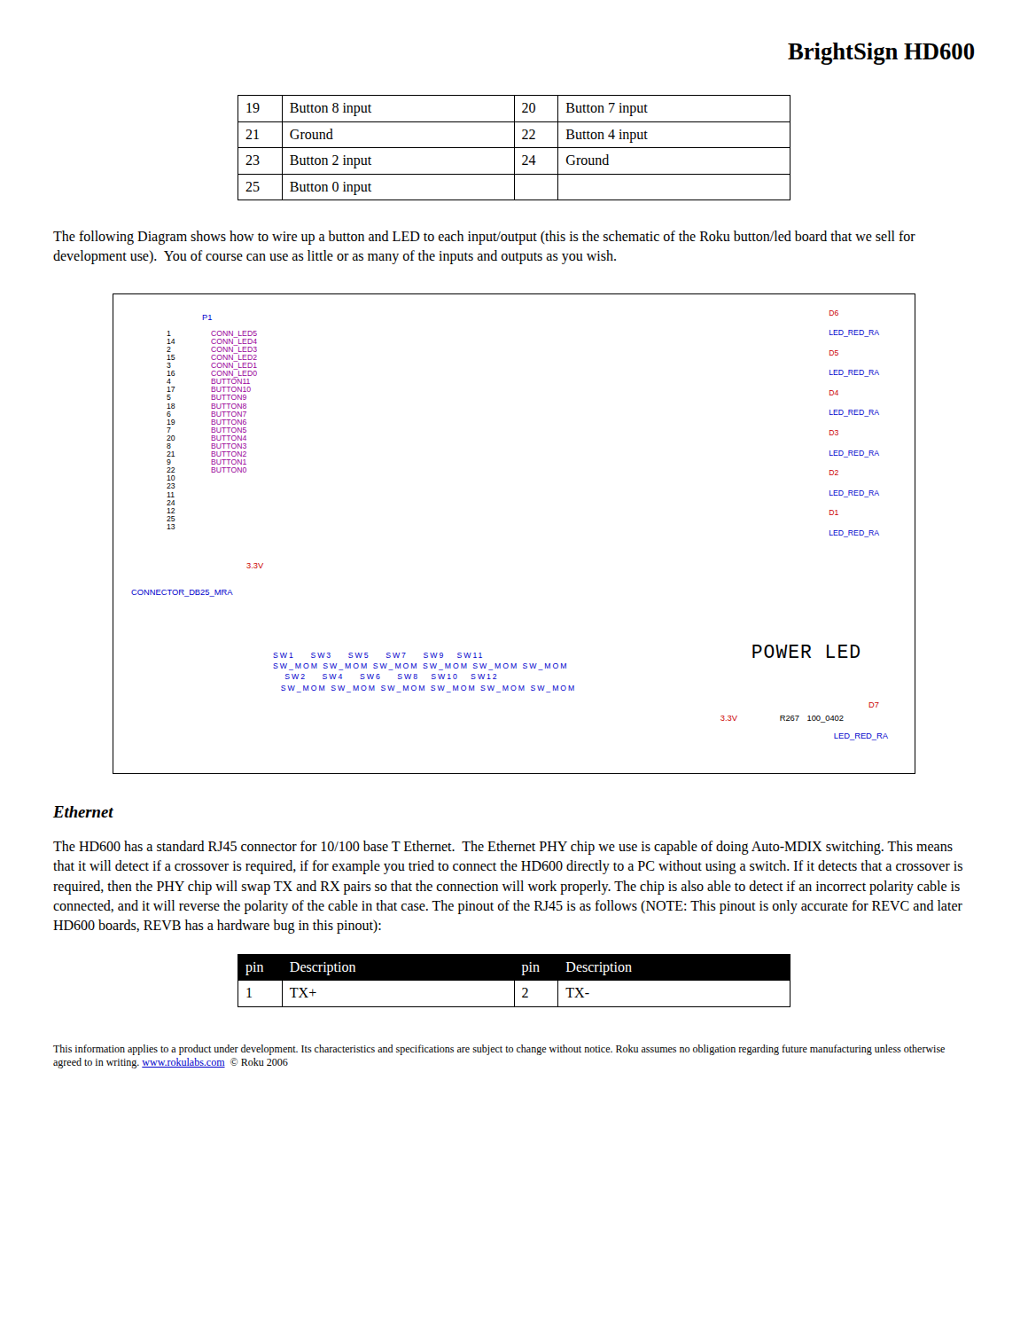BrightSign HD600
| 19 | Button 8 input | 20 | Button 7 input |
| 21 | Ground | 22 | Button 4 input |
| 23 | Button 2 input | 24 | Ground |
| 25 | Button 0 input | | |
The following Diagram shows how to wire up a button and LED to each input/output (this is the schematic of the Roku button/led board that we sell for development use). You of course can use as little or as many of the inputs and outputs as you wish.
P1
1
14
2
15
3
16
4
17
5
18
6
19
7
20
8
21
9
22
10
23
11
24
12
25
13
CONN_LED5
CONN_LED4
CONN_LED3
CONN_LED2
CONN_LED1
CONN_LED0
BUTTON11
BUTTON10
BUTTON9
BUTTON8
BUTTON7
BUTTON6
BUTTON5
BUTTON4
BUTTON3
BUTTON2
BUTTON1
BUTTON0
3.3V
CONNECTOR_DB25_MRA
D6
LED_RED_RA
D5
LED_RED_RA
D4
LED_RED_RA
D3
LED_RED_RA
D2
LED_RED_RA
D1
LED_RED_RA
SW1 SW3 SW5 SW7 SW9 SW11
SW_MOM SW_MOM SW_MOM SW_MOM SW_MOM SW_MOM
SW2 SW4 SW6 SW8 SW10 SW12
SW_MOM SW_MOM SW_MOM SW_MOM SW_MOM SW_MOM
POWER LED
3.3V
R267
100_0402
D7
LED_RED_RA
Ethernet
The HD600 has a standard RJ45 connector for 10/100 base T Ethernet. The Ethernet PHY chip we use is capable of doing Auto-MDIX switching. This means that it will detect if a crossover is required, if for example you tried to connect the HD600 directly to a PC without using a switch. If it detects that a crossover is required, then the PHY chip will swap TX and RX pairs so that the connection will work properly. The chip is also able to detect if an incorrect polarity cable is connected, and it will reverse the polarity of the cable in that case. The pinout of the RJ45 is as follows (NOTE: This pinout is only accurate for REVC and later HD600 boards, REVB has a hardware bug in this pinout):
| pin | Description | pin | Description |
| --- | --- | --- | --- |
| 1 | TX+ | 2 | TX- |
This information applies to a product under development. Its characteristics and specifications are subject to change without notice. Roku assumes no obligation regarding future manufacturing unless otherwise agreed to in writing. www.rokulabs.com © Roku 2006